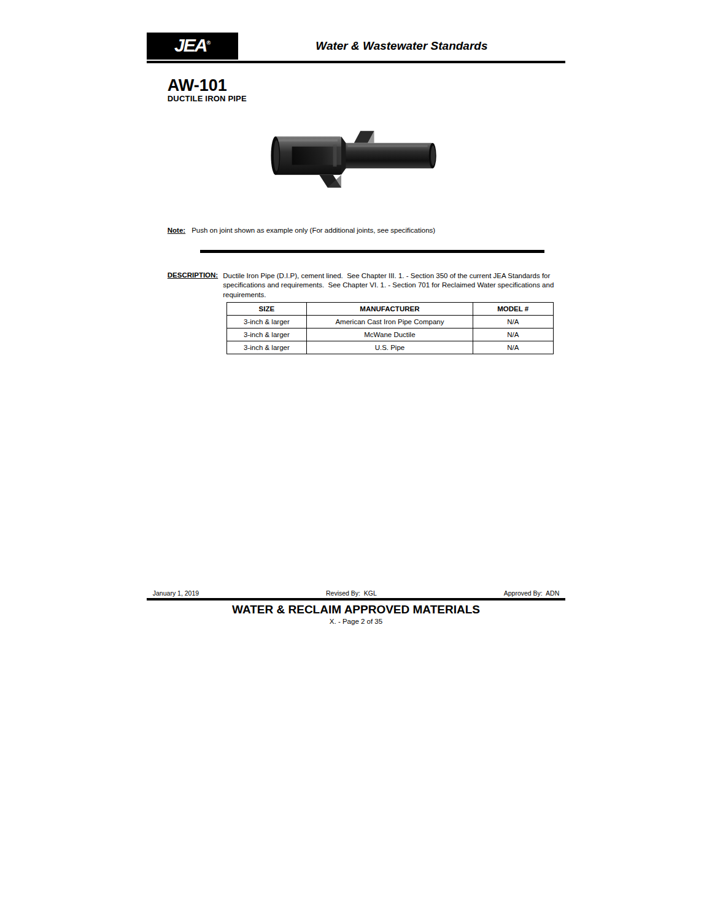JEA®
Water & Wastewater Standards
AW-101
DUCTILE IRON PIPE
Note: Push on joint shown as example only (For additional joints, see specifications)
DESCRIPTION: Ductile Iron Pipe (D.I.P), cement lined. See Chapter III. 1. - Section 350 of the current JEA Standards for specifications and requirements. See Chapter VI. 1. - Section 701 for Reclaimed Water specifications and requirements.
| SIZE | MANUFACTURER | MODEL # |
| --- | --- | --- |
| 3-inch & larger | American Cast Iron Pipe Company | N/A |
| 3-inch & larger | McWane Ductile | N/A |
| 3-inch & larger | U.S. Pipe | N/A |
January 1, 2019 Revised By: KGL Approved By: ADN
WATER & RECLAIM APPROVED MATERIALS
X. - Page 2 of 35